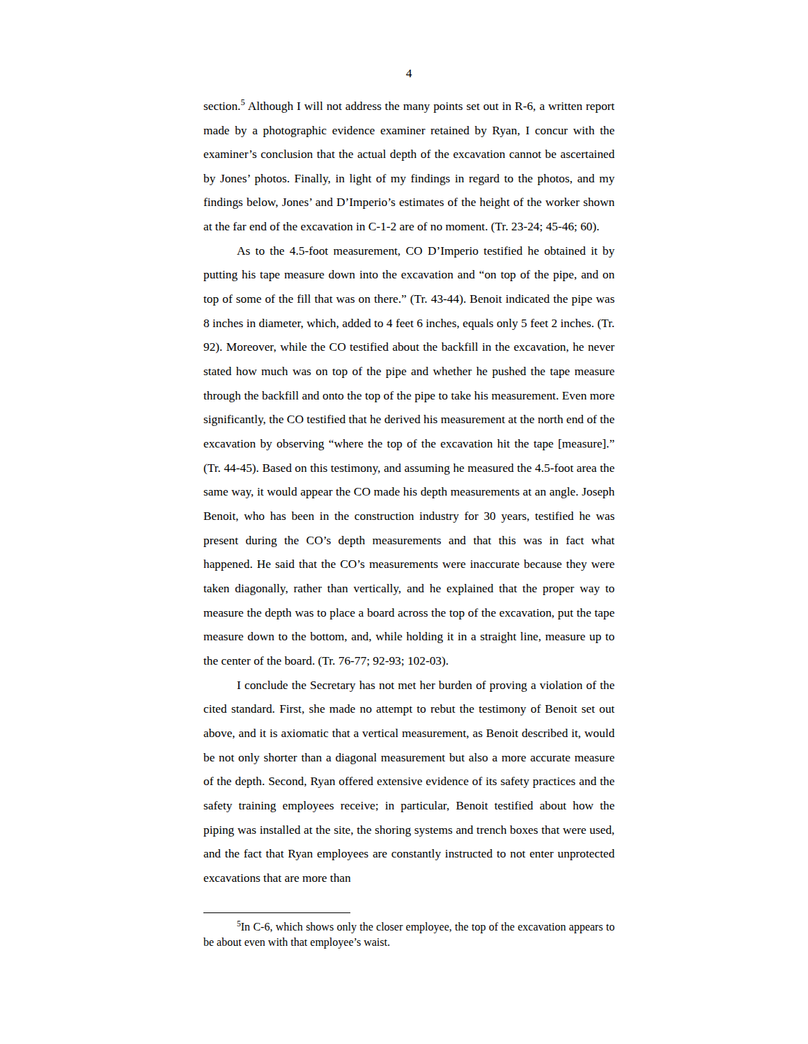4
section.5 Although I will not address the many points set out in R-6, a written report made by a photographic evidence examiner retained by Ryan, I concur with the examiner’s conclusion that the actual depth of the excavation cannot be ascertained by Jones’ photos. Finally, in light of my findings in regard to the photos, and my findings below, Jones’ and D’Imperio’s estimates of the height of the worker shown at the far end of the excavation in C-1-2 are of no moment. (Tr. 23-24; 45-46; 60).
As to the 4.5-foot measurement, CO D’Imperio testified he obtained it by putting his tape measure down into the excavation and “on top of the pipe, and on top of some of the fill that was on there.” (Tr. 43-44). Benoit indicated the pipe was 8 inches in diameter, which, added to 4 feet 6 inches, equals only 5 feet 2 inches. (Tr. 92). Moreover, while the CO testified about the backfill in the excavation, he never stated how much was on top of the pipe and whether he pushed the tape measure through the backfill and onto the top of the pipe to take his measurement. Even more significantly, the CO testified that he derived his measurement at the north end of the excavation by observing “where the top of the excavation hit the tape [measure].” (Tr. 44-45). Based on this testimony, and assuming he measured the 4.5-foot area the same way, it would appear the CO made his depth measurements at an angle. Joseph Benoit, who has been in the construction industry for 30 years, testified he was present during the CO’s depth measurements and that this was in fact what happened. He said that the CO’s measurements were inaccurate because they were taken diagonally, rather than vertically, and he explained that the proper way to measure the depth was to place a board across the top of the excavation, put the tape measure down to the bottom, and, while holding it in a straight line, measure up to the center of the board. (Tr. 76-77; 92-93; 102-03).
I conclude the Secretary has not met her burden of proving a violation of the cited standard. First, she made no attempt to rebut the testimony of Benoit set out above, and it is axiomatic that a vertical measurement, as Benoit described it, would be not only shorter than a diagonal measurement but also a more accurate measure of the depth. Second, Ryan offered extensive evidence of its safety practices and the safety training employees receive; in particular, Benoit testified about how the piping was installed at the site, the shoring systems and trench boxes that were used, and the fact that Ryan employees are constantly instructed to not enter unprotected excavations that are more than
5In C-6, which shows only the closer employee, the top of the excavation appears to be about even with that employee’s waist.